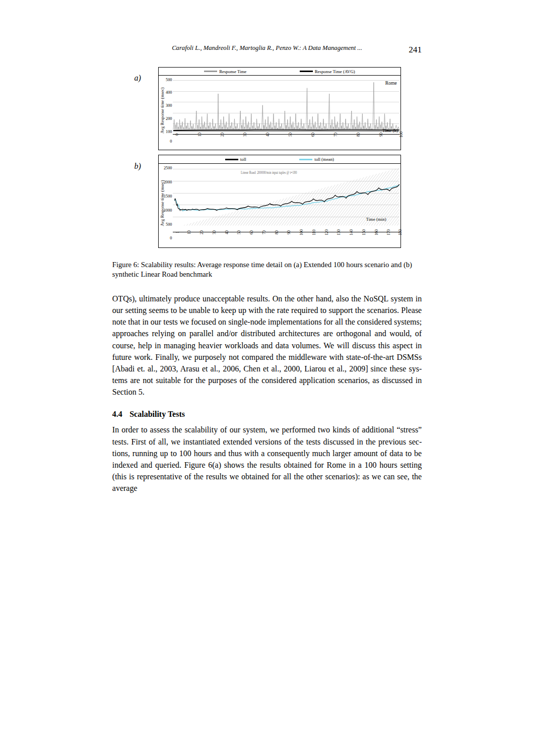Carafoli L., Mandreoli F., Martoglia R., Penzo W.: A Data Management ... 241
a)
Response Time Response Time (AVG)
Avg Response time (msec)
500 400 300 200 100 0
Rome
0 10 20 30 40 50 60 70 80 90 100
Time (h)
b)
toll toll (mean)
Avg Response time (msec)
2500 2000 1500 1000 500 0
Linear Road: 200000/min input tuples @ t=180
1 10 20 30 40 50 60 70 80 90 100 110 120 130 140 150 160 170 180
Time (min)
Figure 6: Scalability results: Average response time detail on (a) Extended 100 hours scenario and (b) synthetic Linear Road benchmark
OTQs), ultimately produce unacceptable results. On the other hand, also the NoSQL system in our setting seems to be unable to keep up with the rate required to support the scenarios. Please note that in our tests we focused on single-node implementations for all the considered systems; approaches relying on parallel and/or distributed architectures are orthogonal and would, of course, help in managing heavier workloads and data volumes. We will discuss this aspect in future work. Finally, we purposely not compared the middleware with state-of-the-art DSMSs [Abadi et. al., 2003, Arasu et al., 2006, Chen et al., 2000, Liarou et al., 2009] since these systems are not suitable for the purposes of the considered application scenarios, as discussed in Section 5.
4.4 Scalability Tests
In order to assess the scalability of our system, we performed two kinds of additional “stress” tests. First of all, we instantiated extended versions of the tests discussed in the previous sections, running up to 100 hours and thus with a consequently much larger amount of data to be indexed and queried. Figure 6(a) shows the results obtained for Rome in a 100 hours setting (this is representative of the results we obtained for all the other scenarios): as we can see, the average